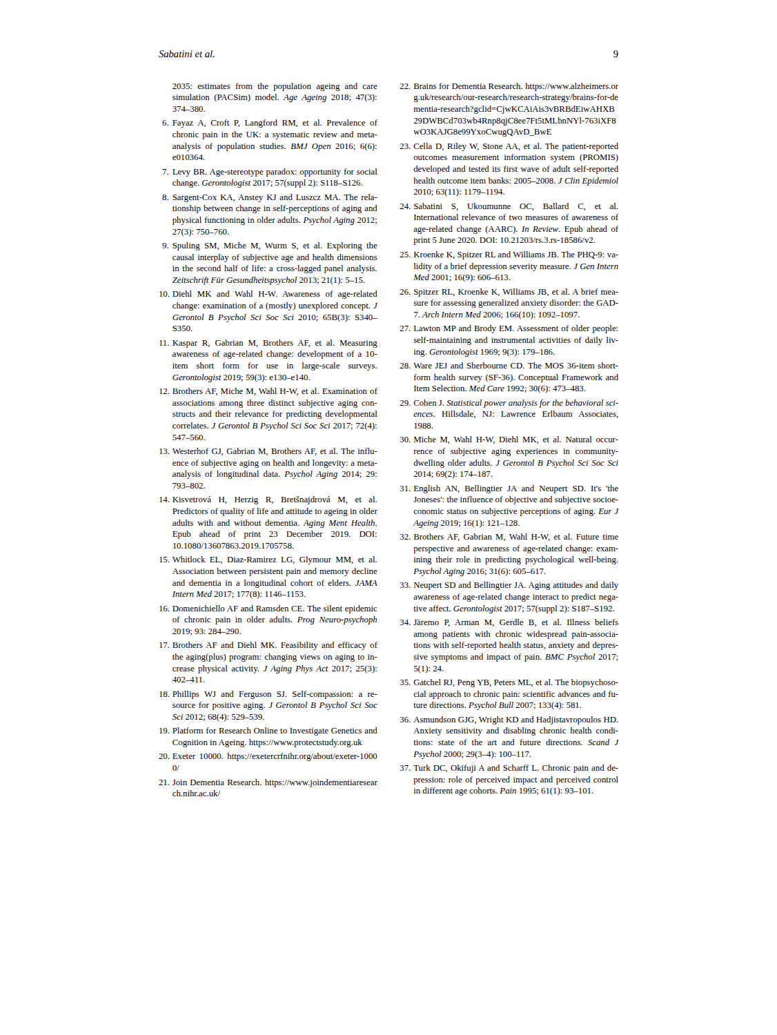Sabatini et al. 9
2035: estimates from the population ageing and care simulation (PACSim) model. Age Ageing 2018; 47(3): 374–380.
6. Fayaz A, Croft P, Langford RM, et al. Prevalence of chronic pain in the UK: a systematic review and meta-analysis of population studies. BMJ Open 2016; 6(6): e010364.
7. Levy BR. Age-stereotype paradox: opportunity for social change. Gerontologist 2017; 57(suppl 2): S118–S126.
8. Sargent-Cox KA, Anstey KJ and Luszcz MA. The relationship between change in self-perceptions of aging and physical functioning in older adults. Psychol Aging 2012; 27(3): 750–760.
9. Spuling SM, Miche M, Wurm S, et al. Exploring the causal interplay of subjective age and health dimensions in the second half of life: a cross-lagged panel analysis. Zeitschrift Für Gesundheitspsychol 2013; 21(1): 5–15.
10. Diehl MK and Wahl H-W. Awareness of age-related change: examination of a (mostly) unexplored concept. J Gerontol B Psychol Sci Soc Sci 2010; 65B(3): S340–S350.
11. Kaspar R, Gabrian M, Brothers AF, et al. Measuring awareness of age-related change: development of a 10-item short form for use in large-scale surveys. Gerontologist 2019; 59(3): e130–e140.
12. Brothers AF, Miche M, Wahl H-W, et al. Examination of associations among three distinct subjective aging constructs and their relevance for predicting developmental correlates. J Gerontol B Psychol Sci Soc Sci 2017; 72(4): 547–560.
13. Westerhof GJ, Gabrian M, Brothers AF, et al. The influence of subjective aging on health and longevity: a meta-analysis of longitudinal data. Psychol Aging 2014; 29: 793–802.
14. Kisvetrová H, Herzig R, Bretšnajdrová M, et al. Predictors of quality of life and attitude to ageing in older adults with and without dementia. Aging Ment Health. Epub ahead of print 23 December 2019. DOI: 10.1080/13607863.2019.1705758.
15. Whitlock EL, Diaz-Ramirez LG, Glymour MM, et al. Association between persistent pain and memory decline and dementia in a longitudinal cohort of elders. JAMA Intern Med 2017; 177(8): 1146–1153.
16. Domenichiello AF and Ramsden CE. The silent epidemic of chronic pain in older adults. Prog Neuro-psychoph 2019; 93: 284–290.
17. Brothers AF and Diehl MK. Feasibility and efficacy of the aging(plus) program: changing views on aging to increase physical activity. J Aging Phys Act 2017; 25(3): 402–411.
18. Phillips WJ and Ferguson SJ. Self-compassion: a resource for positive aging. J Gerontol B Psychol Sci Soc Sci 2012; 68(4): 529–539.
19. Platform for Research Online to Investigate Genetics and Cognition in Ageing. https://www.protectstudy.org.uk
20. Exeter 10000. https://exetercrfnihr.org/about/exeter-10000/
21. Join Dementia Research. https://www.joindementiaresearch.nihr.ac.uk/
22. Brains for Dementia Research. https://www.alzheimers.org.uk/research/our-research/research-strategy/brains-for-dementia-research?gclid=CjwKCAiAis3vBRBdEiwAHXB29DWBCd703wb4Rnp8qjC8ee7Ft5tMLbnNYl-763iXF8wO3KAJG8e99YxoCwugQAvD_BwE
23. Cella D, Riley W, Stone AA, et al. The patient-reported outcomes measurement information system (PROMIS) developed and tested its first wave of adult self-reported health outcome item banks: 2005–2008. J Clin Epidemiol 2010; 63(11): 1179–1194.
24. Sabatini S, Ukoumunne OC, Ballard C, et al. International relevance of two measures of awareness of age-related change (AARC). In Review. Epub ahead of print 5 June 2020. DOI: 10.21203/rs.3.rs-18586/v2.
25. Kroenke K, Spitzer RL and Williams JB. The PHQ-9: validity of a brief depression severity measure. J Gen Intern Med 2001; 16(9): 606–613.
26. Spitzer RL, Kroenke K, Williams JB, et al. A brief measure for assessing generalized anxiety disorder: the GAD-7. Arch Intern Med 2006; 166(10): 1092–1097.
27. Lawton MP and Brody EM. Assessment of older people: self-maintaining and instrumental activities of daily living. Gerontologist 1969; 9(3): 179–186.
28. Ware JEJ and Sherbourne CD. The MOS 36-item short-form health survey (SF-36). Conceptual Framework and Item Selection. Med Care 1992; 30(6): 473–483.
29. Cohen J. Statistical power analysis for the behavioral sciences. Hillsdale, NJ: Lawrence Erlbaum Associates, 1988.
30. Miche M, Wahl H-W, Diehl MK, et al. Natural occurrence of subjective aging experiences in community-dwelling older adults. J Gerontol B Psychol Sci Soc Sci 2014; 69(2): 174–187.
31. English AN, Bellingtier JA and Neupert SD. It's 'the Joneses': the influence of objective and subjective socioeconomic status on subjective perceptions of aging. Eur J Ageing 2019; 16(1): 121–128.
32. Brothers AF, Gabrian M, Wahl H-W, et al. Future time perspective and awareness of age-related change: examining their role in predicting psychological well-being. Psychol Aging 2016; 31(6): 605–617.
33. Neupert SD and Bellingtier JA. Aging attitudes and daily awareness of age-related change interact to predict negative affect. Gerontologist 2017; 57(suppl 2): S187–S192.
34. Järemo P, Arman M, Gerdle B, et al. Illness beliefs among patients with chronic widespread pain-associations with self-reported health status, anxiety and depressive symptoms and impact of pain. BMC Psychol 2017; 5(1): 24.
35. Gatchel RJ, Peng YB, Peters ML, et al. The biopsychosocial approach to chronic pain: scientific advances and future directions. Psychol Bull 2007; 133(4): 581.
36. Asmundson GJG, Wright KD and Hadjistavropoulos HD. Anxiety sensitivity and disabling chronic health conditions: state of the art and future directions. Scand J Psychol 2000; 29(3–4): 100–117.
37. Turk DC, Okifuji A and Scharff L. Chronic pain and depression: role of perceived impact and perceived control in different age cohorts. Pain 1995; 61(1): 93–101.